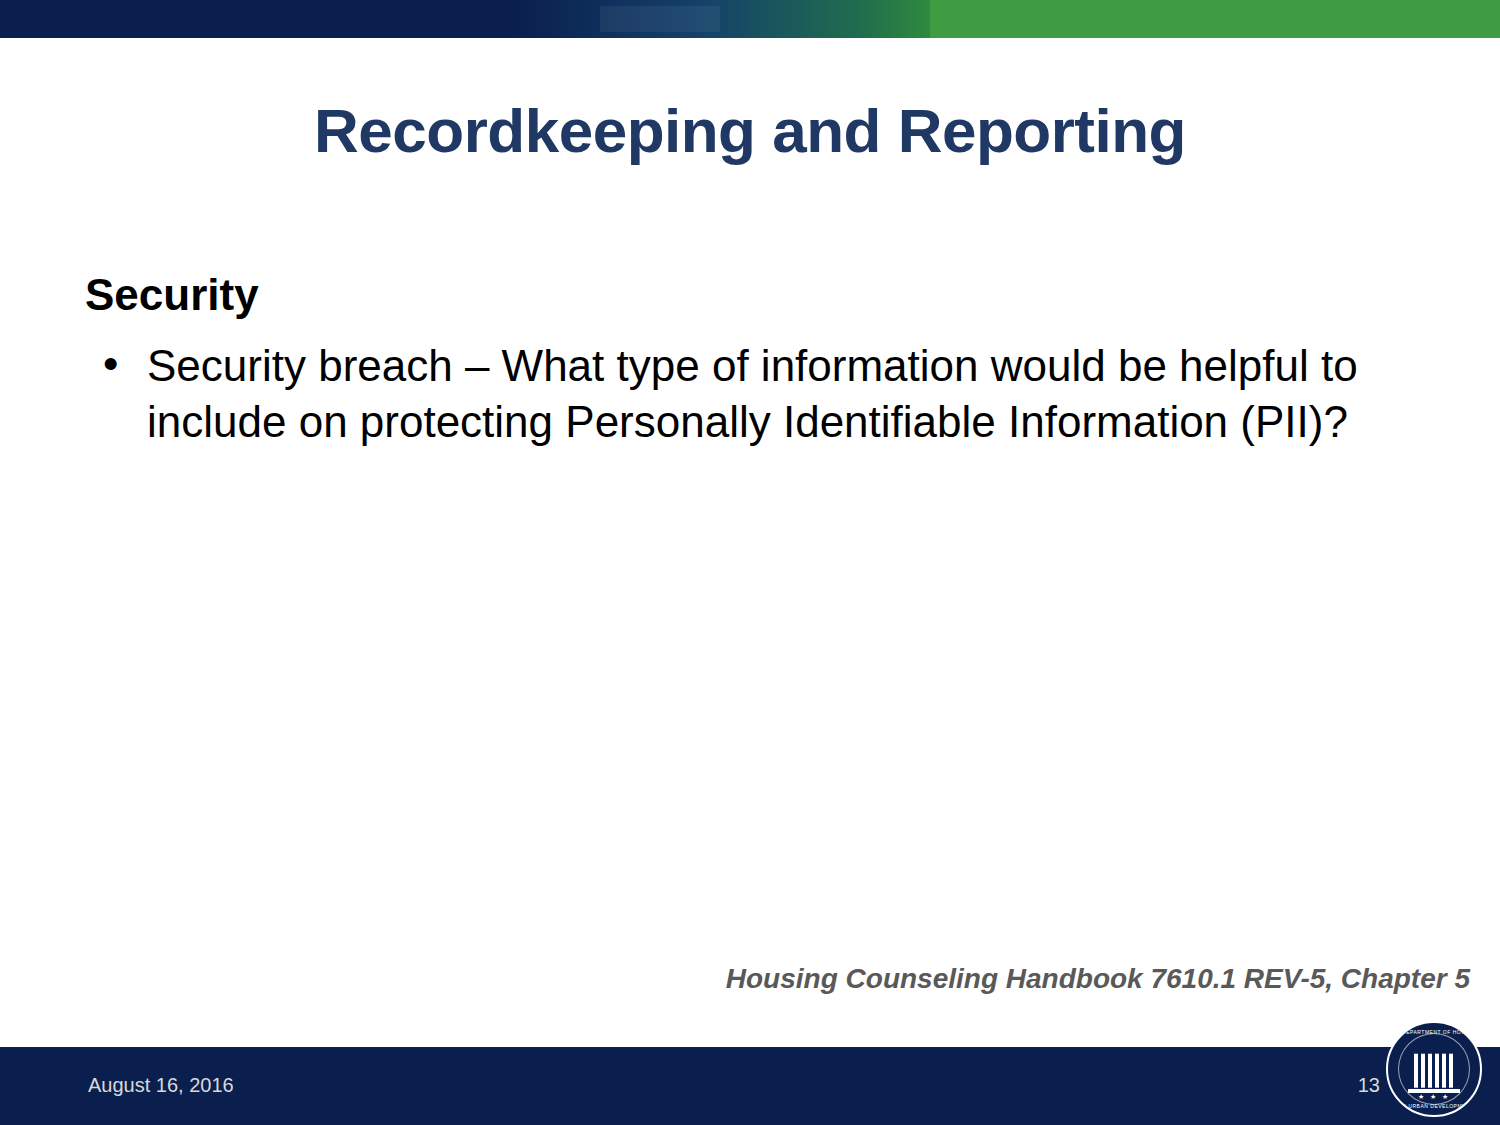Recordkeeping and Reporting
Security
Security breach – What type of information would be helpful to include on protecting Personally Identifiable Information (PII)?
Housing Counseling Handbook 7610.1 REV-5, Chapter 5
August 16, 2016
13
U.S. DEPARTMENT OF HOUSING
★ ★ ★
AND URBAN DEVELOPMENT